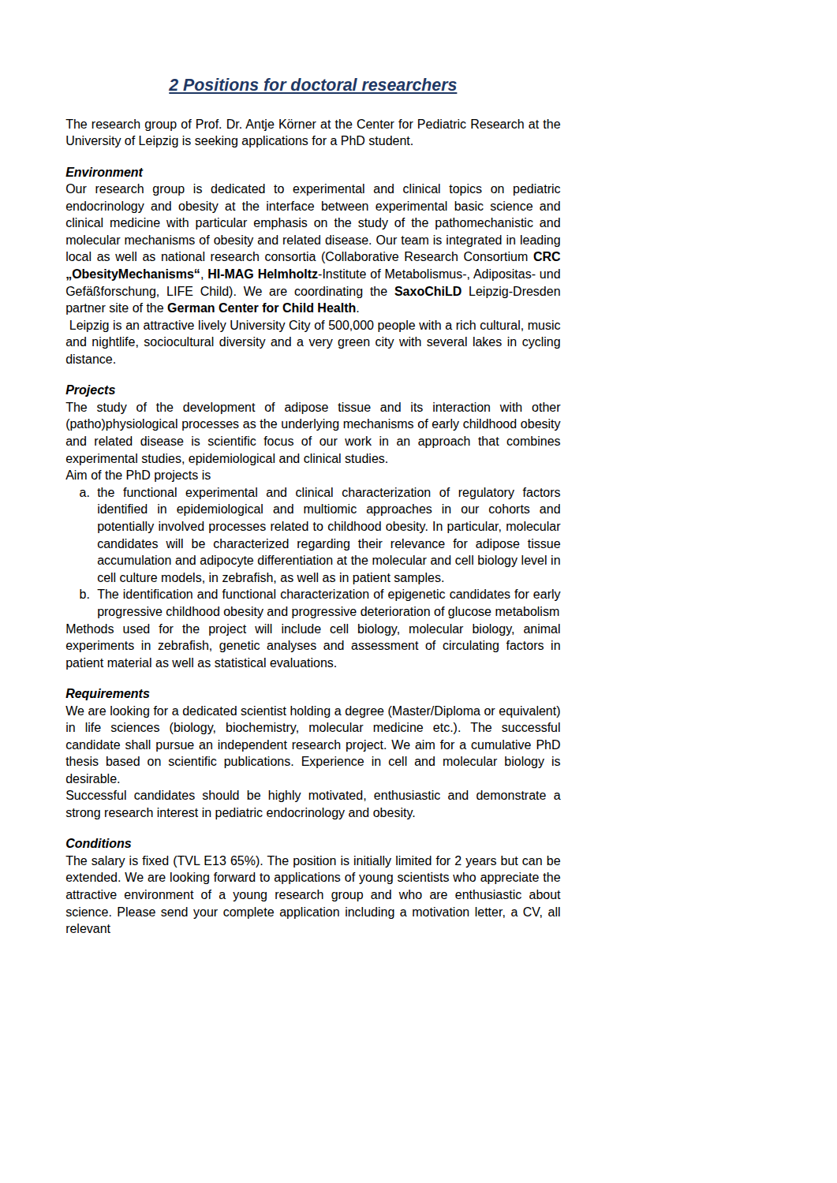2 Positions for doctoral researchers
The research group of Prof. Dr. Antje Körner at the Center for Pediatric Research at the University of Leipzig is seeking applications for a PhD student.
Environment
Our research group is dedicated to experimental and clinical topics on pediatric endocrinology and obesity at the interface between experimental basic science and clinical medicine with particular emphasis on the study of the pathomechanistic and molecular mechanisms of obesity and related disease. Our team is integrated in leading local as well as national research consortia (Collaborative Research Consortium CRC „ObesityMechanisms“, HI-MAG Helmholtz-Institute of Metabolismus-, Adipositas- und Gefäßforschung, LIFE Child). We are coordinating the SaxoChiLD Leipzig-Dresden partner site of the German Center for Child Health.
Leipzig is an attractive lively University City of 500,000 people with a rich cultural, music and nightlife, sociocultural diversity and a very green city with several lakes in cycling distance.
Projects
The study of the development of adipose tissue and its interaction with other (patho)physiological processes as the underlying mechanisms of early childhood obesity and related disease is scientific focus of our work in an approach that combines experimental studies, epidemiological and clinical studies.
Aim of the PhD projects is
the functional experimental and clinical characterization of regulatory factors identified in epidemiological and multiomic approaches in our cohorts and potentially involved processes related to childhood obesity. In particular, molecular candidates will be characterized regarding their relevance for adipose tissue accumulation and adipocyte differentiation at the molecular and cell biology level in cell culture models, in zebrafish, as well as in patient samples.
The identification and functional characterization of epigenetic candidates for early progressive childhood obesity and progressive deterioration of glucose metabolism
Methods used for the project will include cell biology, molecular biology, animal experiments in zebrafish, genetic analyses and assessment of circulating factors in patient material as well as statistical evaluations.
Requirements
We are looking for a dedicated scientist holding a degree (Master/Diploma or equivalent) in life sciences (biology, biochemistry, molecular medicine etc.). The successful candidate shall pursue an independent research project. We aim for a cumulative PhD thesis based on scientific publications. Experience in cell and molecular biology is desirable.
Successful candidates should be highly motivated, enthusiastic and demonstrate a strong research interest in pediatric endocrinology and obesity.
Conditions
The salary is fixed (TVL E13 65%). The position is initially limited for 2 years but can be extended. We are looking forward to applications of young scientists who appreciate the attractive environment of a young research group and who are enthusiastic about science. Please send your complete application including a motivation letter, a CV, all relevant